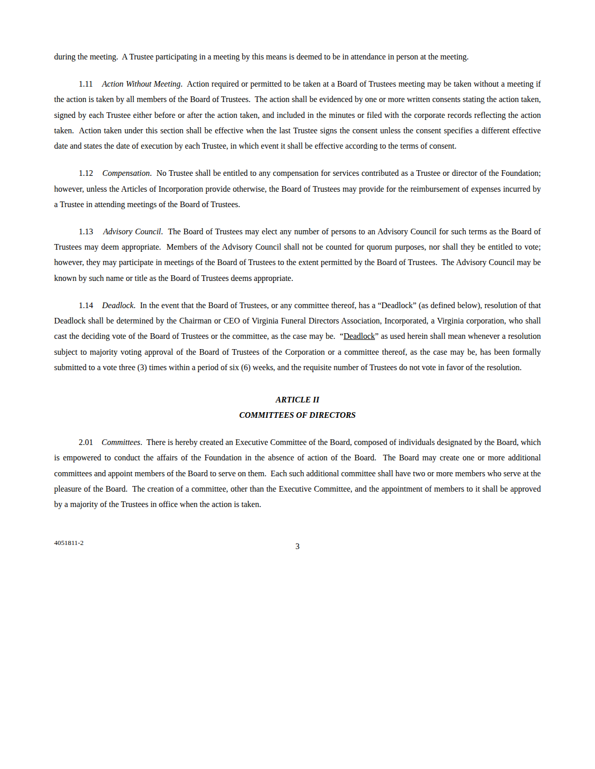during the meeting. A Trustee participating in a meeting by this means is deemed to be in attendance in person at the meeting.
1.11 Action Without Meeting. Action required or permitted to be taken at a Board of Trustees meeting may be taken without a meeting if the action is taken by all members of the Board of Trustees. The action shall be evidenced by one or more written consents stating the action taken, signed by each Trustee either before or after the action taken, and included in the minutes or filed with the corporate records reflecting the action taken. Action taken under this section shall be effective when the last Trustee signs the consent unless the consent specifies a different effective date and states the date of execution by each Trustee, in which event it shall be effective according to the terms of consent.
1.12 Compensation. No Trustee shall be entitled to any compensation for services contributed as a Trustee or director of the Foundation; however, unless the Articles of Incorporation provide otherwise, the Board of Trustees may provide for the reimbursement of expenses incurred by a Trustee in attending meetings of the Board of Trustees.
1.13 Advisory Council. The Board of Trustees may elect any number of persons to an Advisory Council for such terms as the Board of Trustees may deem appropriate. Members of the Advisory Council shall not be counted for quorum purposes, nor shall they be entitled to vote; however, they may participate in meetings of the Board of Trustees to the extent permitted by the Board of Trustees. The Advisory Council may be known by such name or title as the Board of Trustees deems appropriate.
1.14 Deadlock. In the event that the Board of Trustees, or any committee thereof, has a “Deadlock” (as defined below), resolution of that Deadlock shall be determined by the Chairman or CEO of Virginia Funeral Directors Association, Incorporated, a Virginia corporation, who shall cast the deciding vote of the Board of Trustees or the committee, as the case may be. “Deadlock” as used herein shall mean whenever a resolution subject to majority voting approval of the Board of Trustees of the Corporation or a committee thereof, as the case may be, has been formally submitted to a vote three (3) times within a period of six (6) weeks, and the requisite number of Trustees do not vote in favor of the resolution.
ARTICLE II
COMMITTEES OF DIRECTORS
2.01 Committees. There is hereby created an Executive Committee of the Board, composed of individuals designated by the Board, which is empowered to conduct the affairs of the Foundation in the absence of action of the Board. The Board may create one or more additional committees and appoint members of the Board to serve on them. Each such additional committee shall have two or more members who serve at the pleasure of the Board. The creation of a committee, other than the Executive Committee, and the appointment of members to it shall be approved by a majority of the Trustees in office when the action is taken.
4051811-2
3